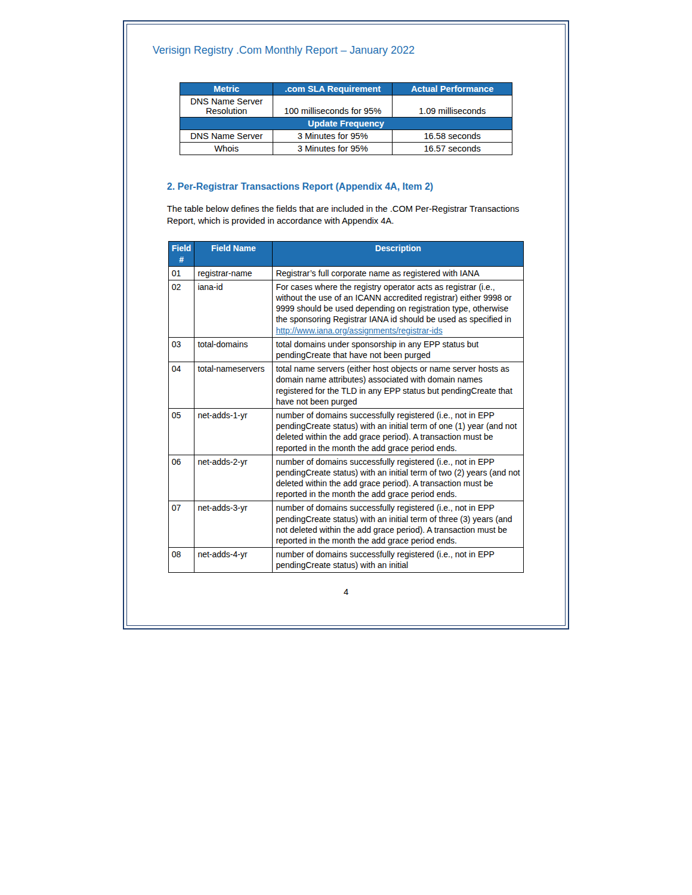Verisign Registry .Com Monthly Report – January 2022
| Metric | .com SLA Requirement | Actual Performance |
| --- | --- | --- |
| DNS Name Server Resolution | 100 milliseconds for 95% | 1.09 milliseconds |
| Update Frequency |
| DNS Name Server | 3 Minutes for 95% | 16.58 seconds |
| Whois | 3 Minutes for 95% | 16.57 seconds |
2. Per-Registrar Transactions Report (Appendix 4A, Item 2)
The table below defines the fields that are included in the .COM Per-Registrar Transactions Report, which is provided in accordance with Appendix 4A.
| Field # | Field Name | Description |
| --- | --- | --- |
| 01 | registrar-name | Registrar’s full corporate name as registered with IANA |
| 02 | iana-id | For cases where the registry operator acts as registrar (i.e., without the use of an ICANN accredited registrar) either 9998 or 9999 should be used depending on registration type, otherwise the sponsoring Registrar IANA id should be used as specified in http://www.iana.org/assignments/registrar-ids |
| 03 | total-domains | total domains under sponsorship in any EPP status but pendingCreate that have not been purged |
| 04 | total-nameservers | total name servers (either host objects or name server hosts as domain name attributes) associated with domain names registered for the TLD in any EPP status but pendingCreate that have not been purged |
| 05 | net-adds-1-yr | number of domains successfully registered (i.e., not in EPP pendingCreate status) with an initial term of one (1) year (and not deleted within the add grace period). A transaction must be reported in the month the add grace period ends. |
| 06 | net-adds-2-yr | number of domains successfully registered (i.e., not in EPP pendingCreate status) with an initial term of two (2) years (and not deleted within the add grace period). A transaction must be reported in the month the add grace period ends. |
| 07 | net-adds-3-yr | number of domains successfully registered (i.e., not in EPP pendingCreate status) with an initial term of three (3) years (and not deleted within the add grace period). A transaction must be reported in the month the add grace period ends. |
| 08 | net-adds-4-yr | number of domains successfully registered (i.e., not in EPP pendingCreate status) with an initial |
4